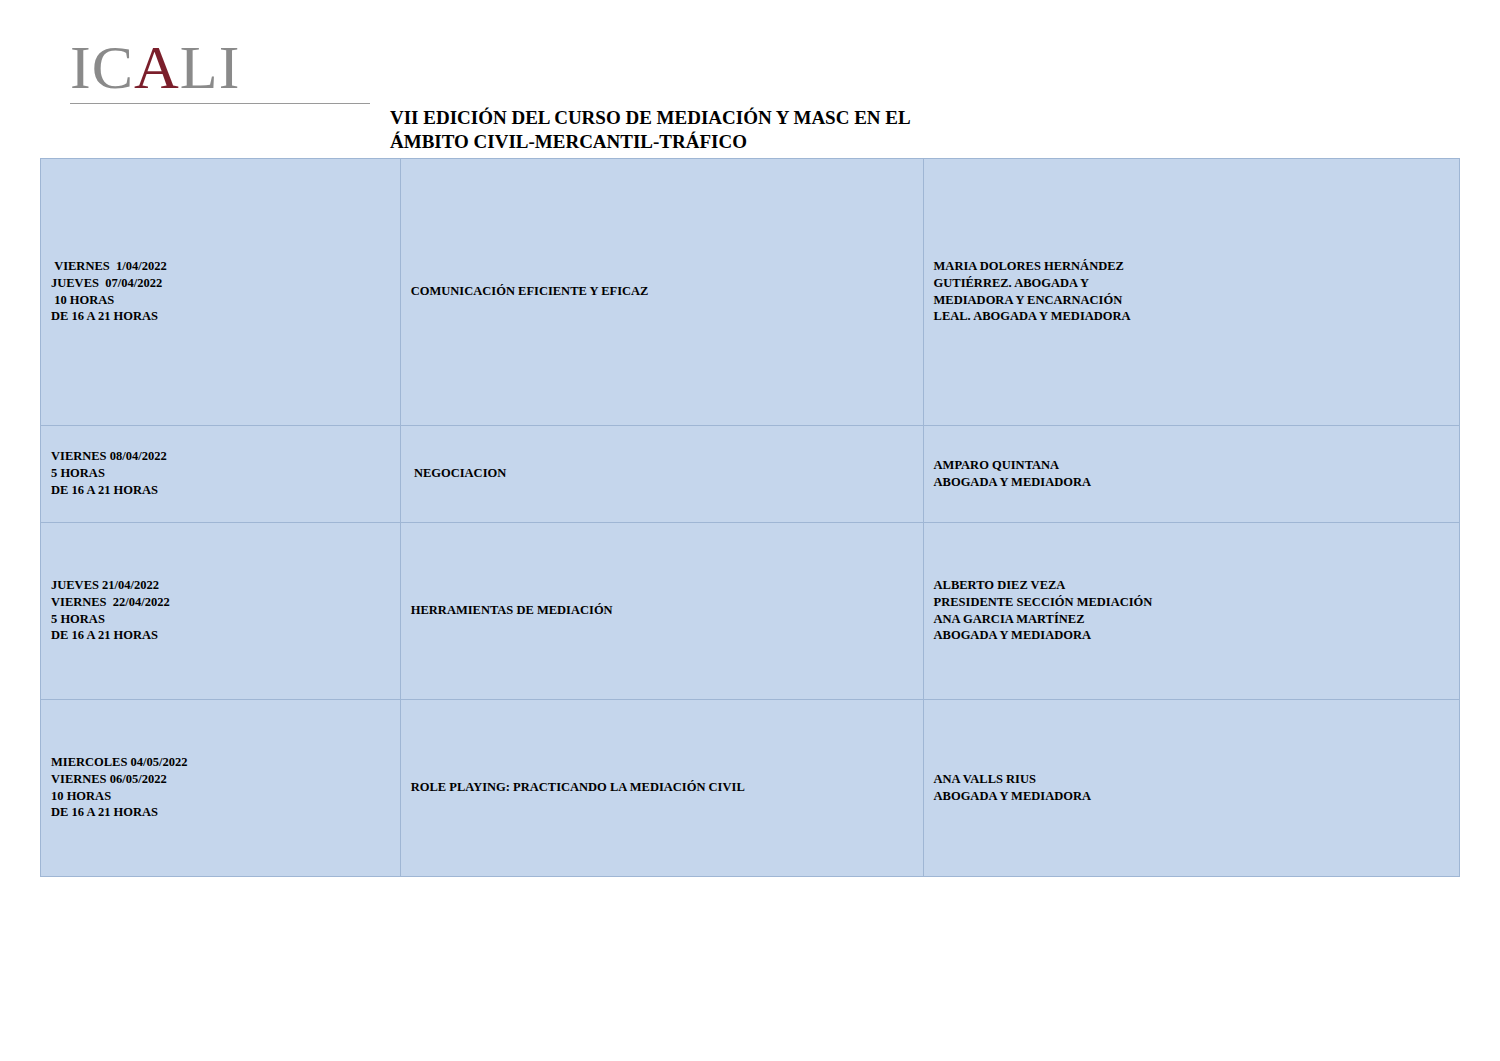ICALI
VII EDICIÓN DEL CURSO DE MEDIACIÓN Y MASC EN EL
ÁMBITO CIVIL-MERCANTIL-TRÁFICO
| VIERNES 1/04/2022 JUEVES 07/04/2022 10 HORAS DE 16 A 21 HORAS | COMUNICACIÓN EFICIENTE Y EFICAZ | MARIA DOLORES HERNÁNDEZ GUTIÉRREZ. ABOGADA Y MEDIADORA Y ENCARNACIÓN LEAL. ABOGADA Y MEDIADORA |
| VIERNES 08/04/2022 5 HORAS DE 16 A 21 HORAS | NEGOCIACION | AMPARO QUINTANA ABOGADA Y MEDIADORA |
| JUEVES 21/04/2022 VIERNES 22/04/2022 5 HORAS DE 16 A 21 HORAS | HERRAMIENTAS DE MEDIACIÓN | ALBERTO DIEZ VEZA PRESIDENTE SECCIÓN MEDIACIÓN ANA GARCIA MARTÍNEZ ABOGADA Y MEDIADORA |
| MIERCOLES 04/05/2022 VIERNES 06/05/2022 10 HORAS DE 16 A 21 HORAS | ROLE PLAYING: PRACTICANDO LA MEDIACIÓN CIVIL | ANA VALLS RIUS ABOGADA Y MEDIADORA |